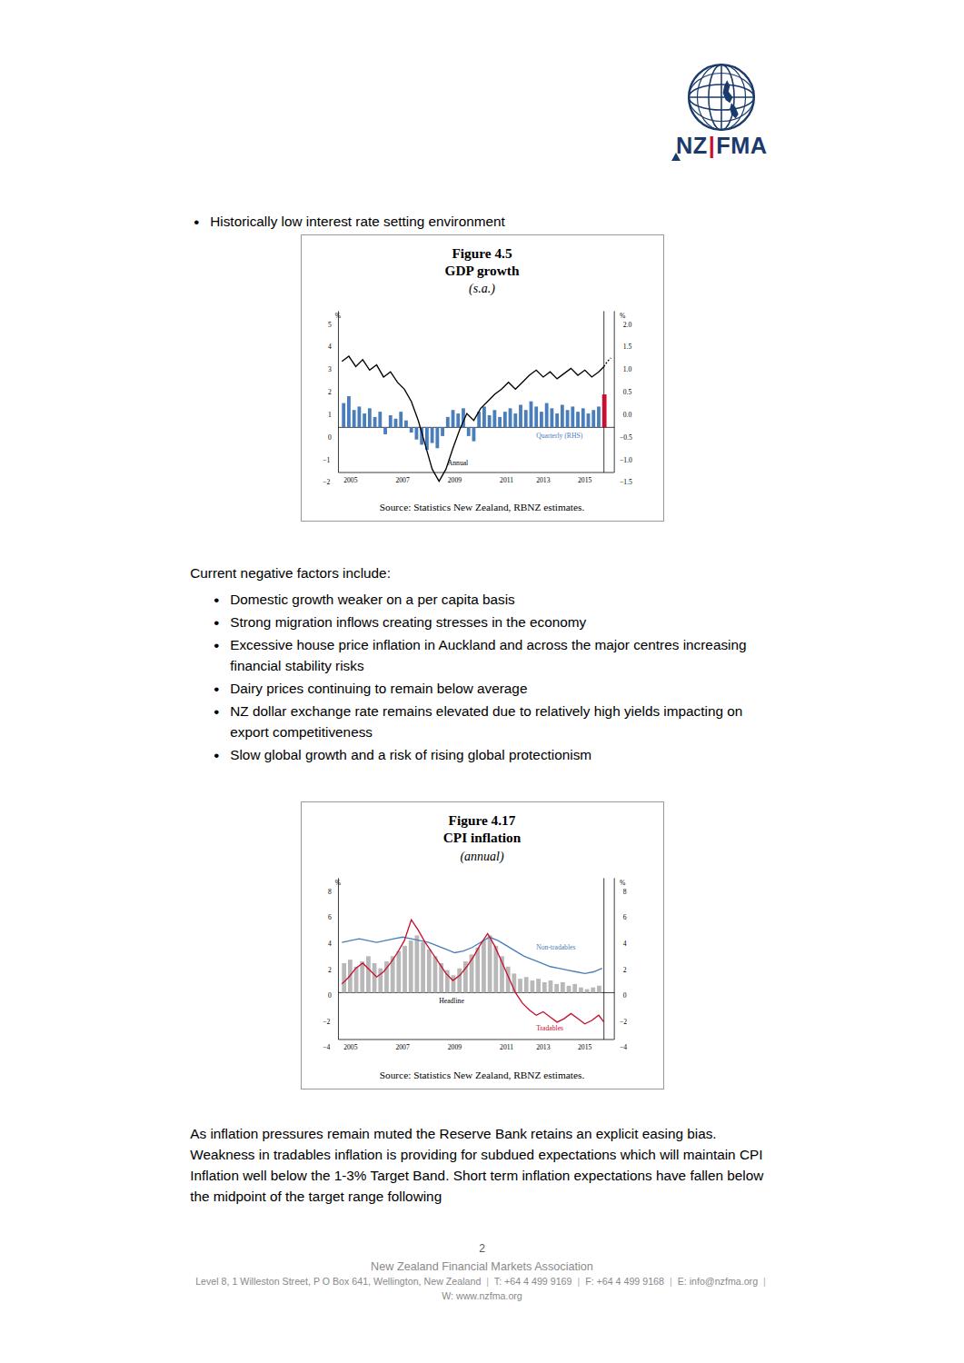NZ|FMA
Historically low interest rate setting environment
Figure 4.5
GDP growth
(s.a.)
% % 5 4 3 2 1 0 −1 −2 −3 2.0 1.5 1.0 0.5 0.0 −0.5 −1.0 −1.5 2005 2007 2009 2011 2013 2015 Quarterly (RHS) Annual
Source: Statistics New Zealand, RBNZ estimates.
Current negative factors include:
Domestic growth weaker on a per capita basis
Strong migration inflows creating stresses in the economy
Excessive house price inflation in Auckland and across the major centres increasing financial stability risks
Dairy prices continuing to remain below average
NZ dollar exchange rate remains elevated due to relatively high yields impacting on export competitiveness
Slow global growth and a risk of rising global protectionism
Figure 4.17
CPI inflation
(annual)
% % 8 6 4 2 0 −2 −4 8 6 4 2 0 −2 −4 2005 2007 2009 2011 2013 2015 Non-tradables Headline Tradables
Source: Statistics New Zealand, RBNZ estimates.
As inflation pressures remain muted the Reserve Bank retains an explicit easing bias. Weakness in tradables inflation is providing for subdued expectations which will maintain CPI Inflation well below the 1-3% Target Band. Short term inflation expectations have fallen below the midpoint of the target range following
2
New Zealand Financial Markets Association
Level 8, 1 Willeston Street, P O Box 641, Wellington, New Zealand | T: +64 4 499 9169 | F: +64 4 499 9168 | E: info@nzfma.org | W: www.nzfma.org